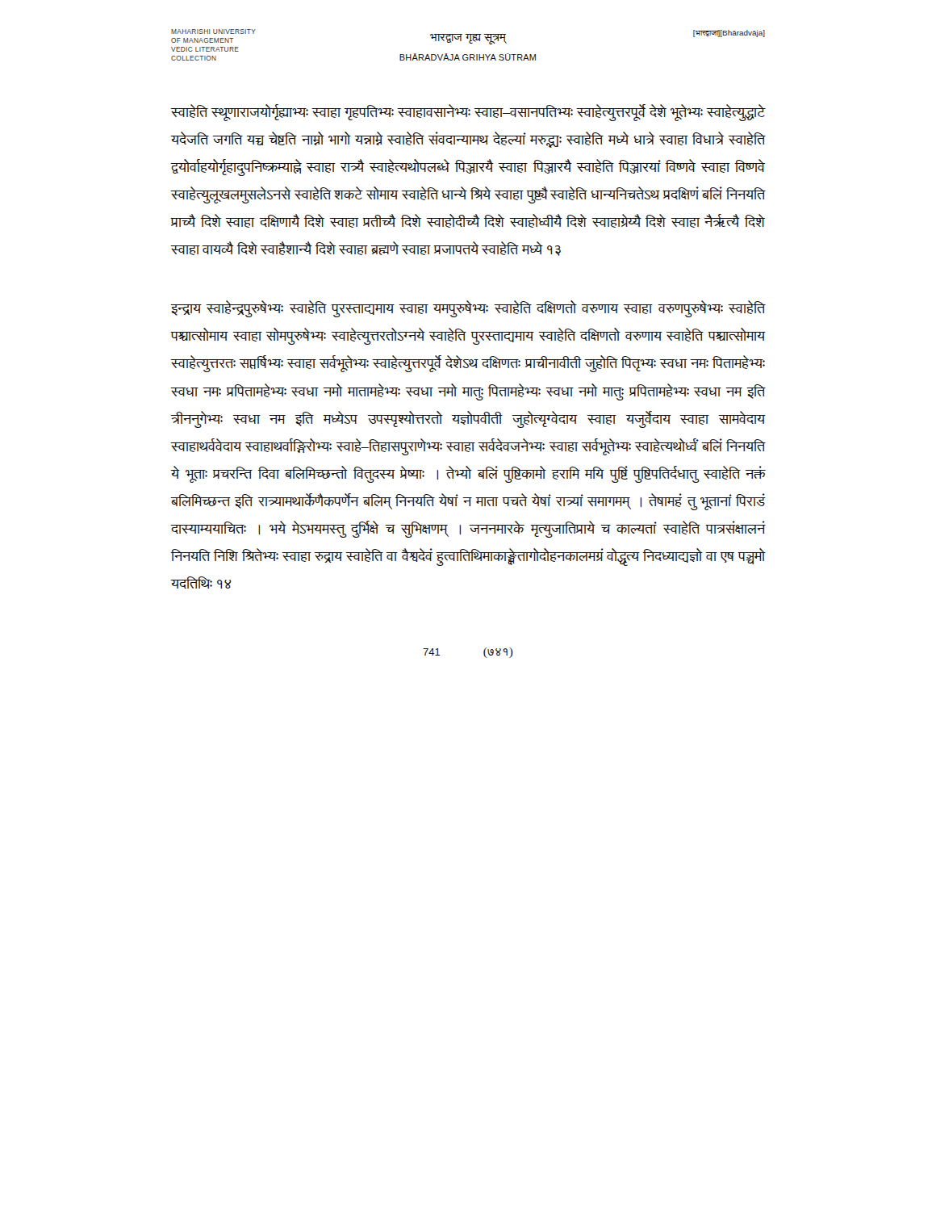MAHARISHI UNIVERSITY OF MANAGEMENT
VEDIC LITERATURE COLLECTION
[भारद्वाजा][Bhāradvāja]
भारद्वाज गृह्य सूत्रम् BHĀRADVĀJA GRIHYA SŪTRAM
स्वाहेति स्थूणाराजयोर्गृह्याभ्यः स्वाहा गृहपतिभ्यः स्वाहावसानेभ्यः स्वाहा–वसानपतिभ्यः स्वाहेत्युत्तरपूर्वे देशे भूतेभ्यः स्वाहेत्युद्धाटे यदेजति जगति यच्च चेष्टति नाम्नो भागो यन्नाम्ने स्वाहेति संवदान्यामथ देहल्यां मरुद्भ्यः स्वाहेति मध्ये धात्रे स्वाहा विधात्रे स्वाहेति द्वयोर्वाहयोर्गृहादुपनिष्क्रम्याह्ने स्वाहा रात्र्यै स्वाहेत्यथोपलब्धे पिञ्जारयै स्वाहा पिञ्जारयै स्वाहेति पिञ्जारयां विष्णवे स्वाहा विष्णवे स्वाहेत्युलूखलमुसलेऽनसे स्वाहेति शकटे सोमाय स्वाहेति धान्ये श्रिये स्वाहा पुष्ट्यै स्वाहेति धान्यनिचतेऽथ प्रदक्षिणं बलिं निनयति प्राच्यै दिशे स्वाहा दक्षिणायै दिशे स्वाहा प्रतीच्यै दिशे स्वाहोदीच्यै दिशे स्वाहोध्वीयै दिशे स्वाहाग्रेय्यै दिशे स्वाहा नैर्ऋत्यै दिशे स्वाहा वायव्यै दिशे स्वाहैशान्यै दिशे स्वाहा ब्रह्मणे स्वाहा प्रजापतये स्वाहेति मध्ये १३
इन्द्राय स्वाहेन्द्रपुरुषेभ्यः स्वाहेति पुरस्ताद्यमाय स्वाहा यमपुरुषेभ्यः स्वाहेति दक्षिणतो वरुणाय स्वाहा वरुणपुरुषेभ्यः स्वाहेति पश्चात्सोमाय स्वाहा सोमपुरुषेभ्यः स्वाहेत्युत्तरतोऽग्नये स्वाहेति पुरस्ताद्यमाय स्वाहेति दक्षिणतो वरुणाय स्वाहेति पश्चात्सोमाय स्वाहेत्युत्तरतः सप्तर्षिभ्यः स्वाहा सर्वभूतेभ्यः स्वाहेत्युत्तरपूर्वे देशेऽथ दक्षिणतः प्राचीनावीती जुहोति पितृभ्यः स्वधा नमः पितामहेभ्यः स्वधा नमः प्रपितामहेभ्यः स्वधा नमो मातामहेभ्यः स्वधा नमो मातुः पितामहेभ्यः स्वधा नमो मातुः प्रपितामहेभ्यः स्वधा नम इति त्रीननुगेभ्यः स्वधा नम इति मध्येऽप उपस्पृश्योत्तरतो यज्ञोपवीती जुहोत्यृग्वेदाय स्वाहा यजुर्वेदाय स्वाहा सामवेदाय स्वाहाथर्ववेदाय स्वाहाथर्वाङ्गिरोभ्यः स्वाहे–तिहासपुराणेभ्यः स्वाहा सर्वदेवजनेभ्यः स्वाहा सर्वभूतेभ्यः स्वाहेत्यथोर्ध्वं बलिं निनयति ये भूताः प्रचरन्ति दिवा बलिमिच्छन्तो वितुदस्य प्रेष्याः । तेभ्यो बलिं पुष्टिकामो हरामि मयि पुष्टिं पुष्टिपतिर्दधातु स्वाहेति नक्तं बलिमिच्छन्त इति रात्र्यामथार्केणैकपर्णेन बलिम् निनयति येषां न माता पचते येषां रात्र्यां समागमम् । तेषामहं तु भूतानां पिराडं दास्याम्ययाचितः । भये मेऽभयमस्तु दुर्भिक्षे च सुभिक्षणम् । जननमारके मृत्युजातिप्राये च काल्यतां स्वाहेति पात्रसंक्षालनं निनयति निशि श्रितेभ्यः स्वाहा रुद्राय स्वाहेति वा वैश्वदेवं हुत्वातिथिमाकाङ्क्षेतागोदोहनकालमग्रं वोद्धृत्य निदध्याद्यज्ञो वा एष पञ्चमो यदतिथिः १४
741(७४१)